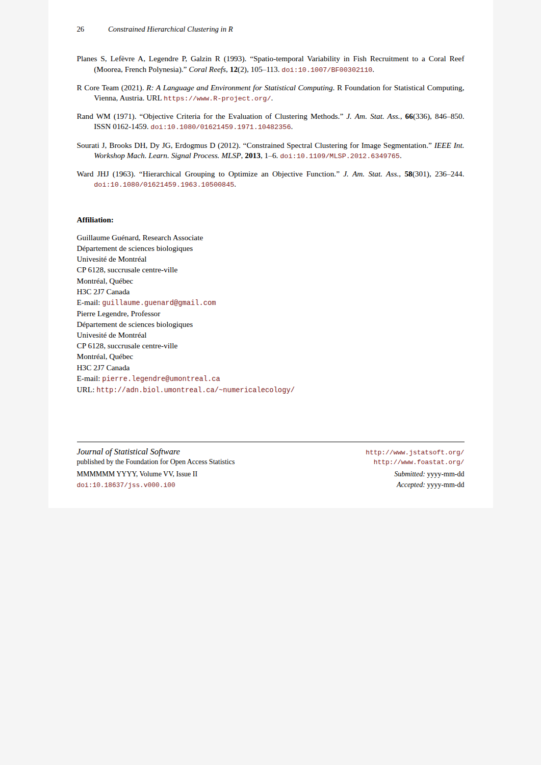26
Constrained Hierarchical Clustering in R
Planes S, Lefèvre A, Legendre P, Galzin R (1993). “Spatio-temporal Variability in Fish Recruitment to a Coral Reef (Moorea, French Polynesia).” Coral Reefs, 12(2), 105–113. doi:10.1007/BF00302110.
R Core Team (2021). R: A Language and Environment for Statistical Computing. R Foundation for Statistical Computing, Vienna, Austria. URL https://www.R-project.org/.
Rand WM (1971). “Objective Criteria for the Evaluation of Clustering Methods.” J. Am. Stat. Ass., 66(336), 846–850. ISSN 0162-1459. doi:10.1080/01621459.1971.10482356.
Sourati J, Brooks DH, Dy JG, Erdogmus D (2012). “Constrained Spectral Clustering for Image Segmentation.” IEEE Int. Workshop Mach. Learn. Signal Process. MLSP, 2013, 1–6. doi:10.1109/MLSP.2012.6349765.
Ward JHJ (1963). “Hierarchical Grouping to Optimize an Objective Function.” J. Am. Stat. Ass., 58(301), 236–244. doi:10.1080/01621459.1963.10500845.
Affiliation:
Guillaume Guénard, Research Associate
Département de sciences biologiques
Univesité de Montréal
CP 6128, succrusale centre-ville
Montréal, Québec
H3C 2J7 Canada
E-mail: guillaume.guenard@gmail.com
Pierre Legendre, Professor
Département de sciences biologiques
Univesité de Montréal
CP 6128, succrusale centre-ville
Montréal, Québec
H3C 2J7 Canada
E-mail: pierre.legendre@umontreal.ca
URL: http://adn.biol.umontreal.ca/~numericalecology/
Journal of Statistical Software
http://www.jstatsoft.org/
published by the Foundation for Open Access Statistics
http://www.foastat.org/
MMMMMM YYYY, Volume VV, Issue II
Submitted: yyyy-mm-dd
doi:10.18637/jss.v000.i00
Accepted: yyyy-mm-dd